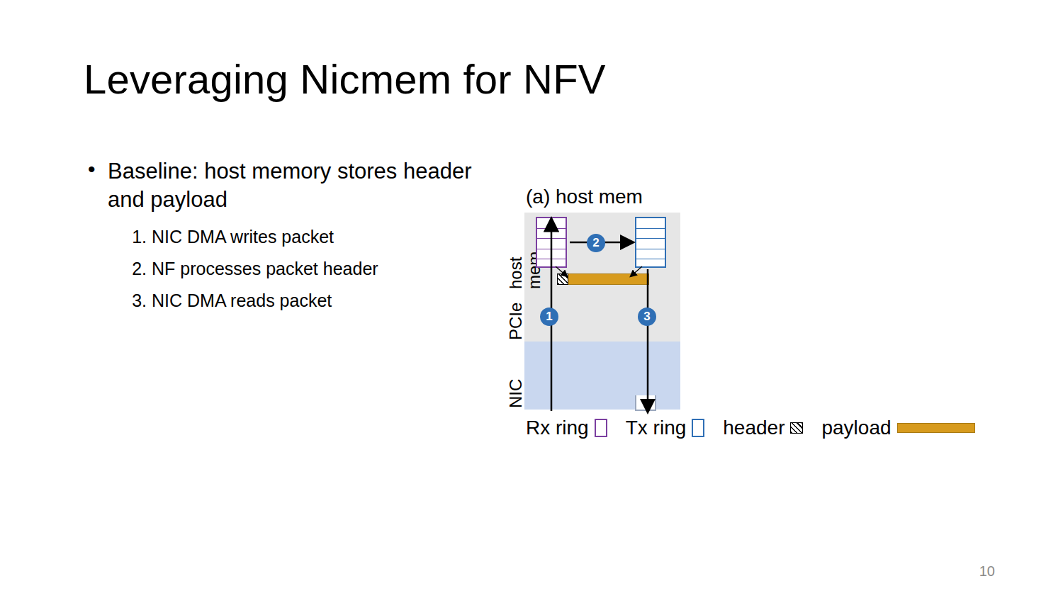Leveraging Nicmem for NFV
Baseline: host memory stores header and payload
NIC DMA writes packet
NF processes packet header
NIC DMA reads packet
(a) host mem
host
mem
PCIe
NIC
1
2
3
Rx ring
Tx ring
header
payload
10